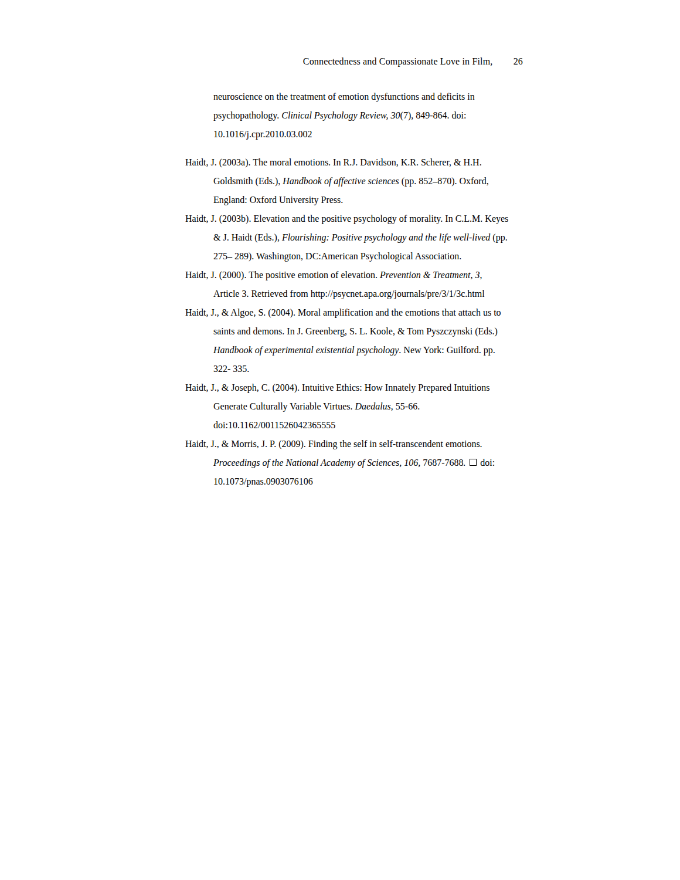Connectedness and Compassionate Love in Film, 26
neuroscience on the treatment of emotion dysfunctions and deficits in psychopathology. Clinical Psychology Review, 30(7), 849-864. doi: 10.1016/j.cpr.2010.03.002
Haidt, J. (2003a). The moral emotions. In R.J. Davidson, K.R. Scherer, & H.H. Goldsmith (Eds.), Handbook of affective sciences (pp. 852–870). Oxford, England: Oxford University Press.
Haidt, J. (2003b). Elevation and the positive psychology of morality. In C.L.M. Keyes & J. Haidt (Eds.), Flourishing: Positive psychology and the life well-lived (pp. 275– 289). Washington, DC:American Psychological Association.
Haidt, J. (2000). The positive emotion of elevation. Prevention & Treatment, 3, Article 3. Retrieved from http://psycnet.apa.org/journals/pre/3/1/3c.html
Haidt, J., & Algoe, S. (2004). Moral amplification and the emotions that attach us to saints and demons. In J. Greenberg, S. L. Koole, & Tom Pyszczynski (Eds.) Handbook of experimental existential psychology. New York: Guilford. pp. 322- 335.
Haidt, J., & Joseph, C. (2004). Intuitive Ethics: How Innately Prepared Intuitions Generate Culturally Variable Virtues. Daedalus, 55-66. doi:10.1162/0011526042365555
Haidt, J., & Morris, J. P. (2009). Finding the self in self-transcendent emotions. Proceedings of the National Academy of Sciences, 106, 7687-7688. doi: 10.1073/pnas.0903076106